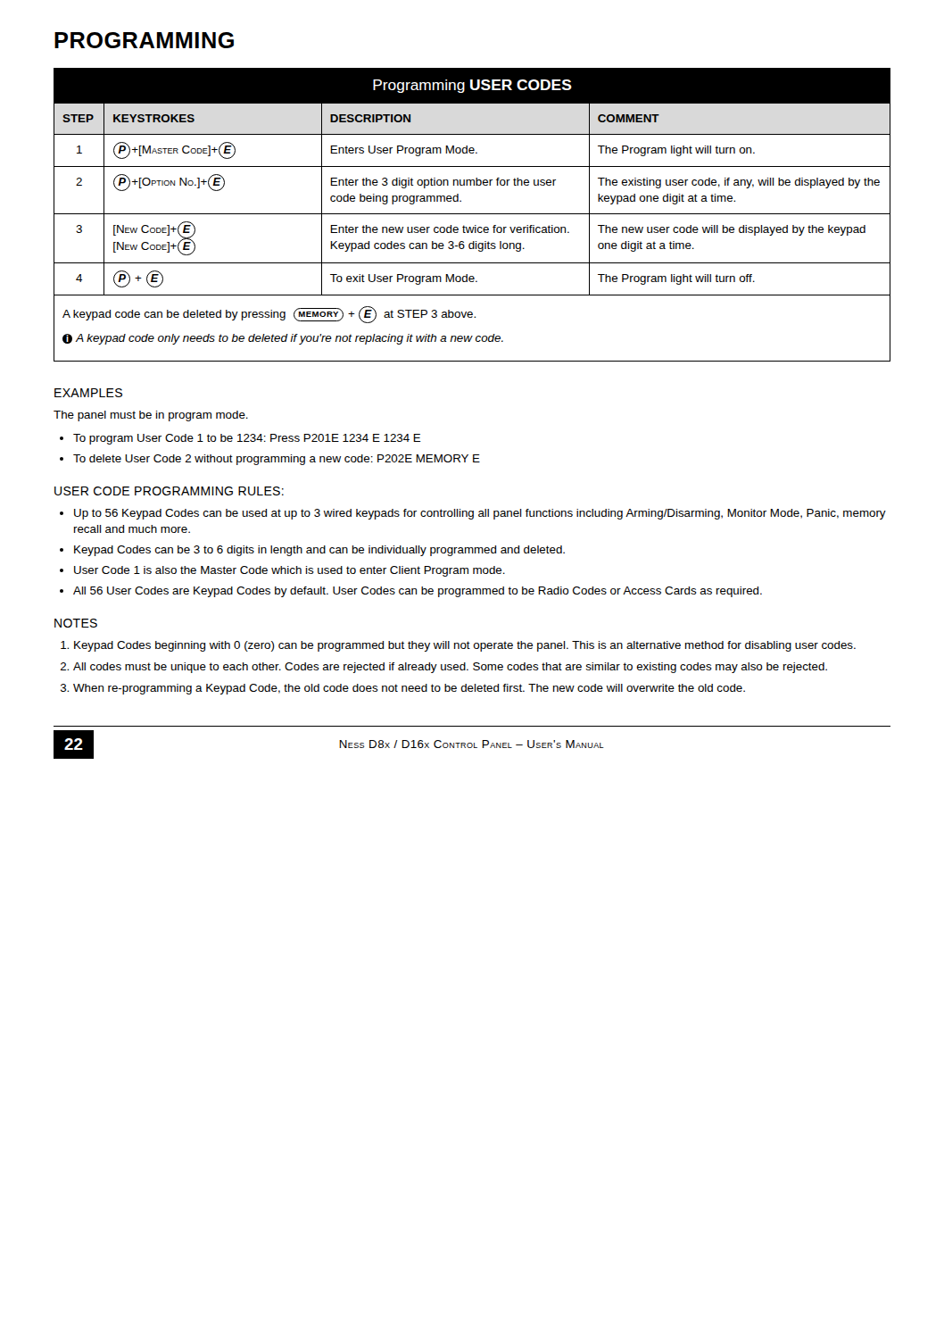PROGRAMMING
Programming USER CODES
| STEP | KEYSTROKES | DESCRIPTION | COMMENT |
| --- | --- | --- | --- |
| 1 | P +[M aster C ode ]+ E | Enters User Program Mode. | The Program light will turn on. |
| 2 | P +[O ption N o. ]+ E | Enter the 3 digit option number for the user code being programmed. | The existing user code, if any, will be displayed by the keypad one digit at a time. |
| 3 | [N ew C ode ]+ E [N ew C ode ]+ E | Enter the new user code twice for verification. Keypad codes can be 3-6 digits long. | The new user code will be displayed by the keypad one digit at a time. |
| 4 | P + E | To exit User Program Mode. | The Program light will turn off. |
| A keypad code can be deleted by pressing MEMORY + E at STEP 3 above. i A keypad code only needs to be deleted if you're not replacing it with a new code. |
EXAMPLES
The panel must be in program mode.
To program User Code 1 to be 1234: Press P201E 1234 E 1234 E
To delete User Code 2 without programming a new code: P202E MEMORY E
USER CODE PROGRAMMING RULES:
Up to 56 Keypad Codes can be used at up to 3 wired keypads for controlling all panel functions including Arming/Disarming, Monitor Mode, Panic, memory recall and much more.
Keypad Codes can be 3 to 6 digits in length and can be individually programmed and deleted.
User Code 1 is also the Master Code which is used to enter Client Program mode.
All 56 User Codes are Keypad Codes by default. User Codes can be programmed to be Radio Codes or Access Cards as required.
NOTES
Keypad Codes beginning with 0 (zero) can be programmed but they will not operate the panel. This is an alternative method for disabling user codes.
All codes must be unique to each other. Codes are rejected if already used. Some codes that are similar to existing codes may also be rejected.
When re-programming a Keypad Code, the old code does not need to be deleted first. The new code will overwrite the old code.
22 Ness D8x / D16x Control Panel – User's Manual